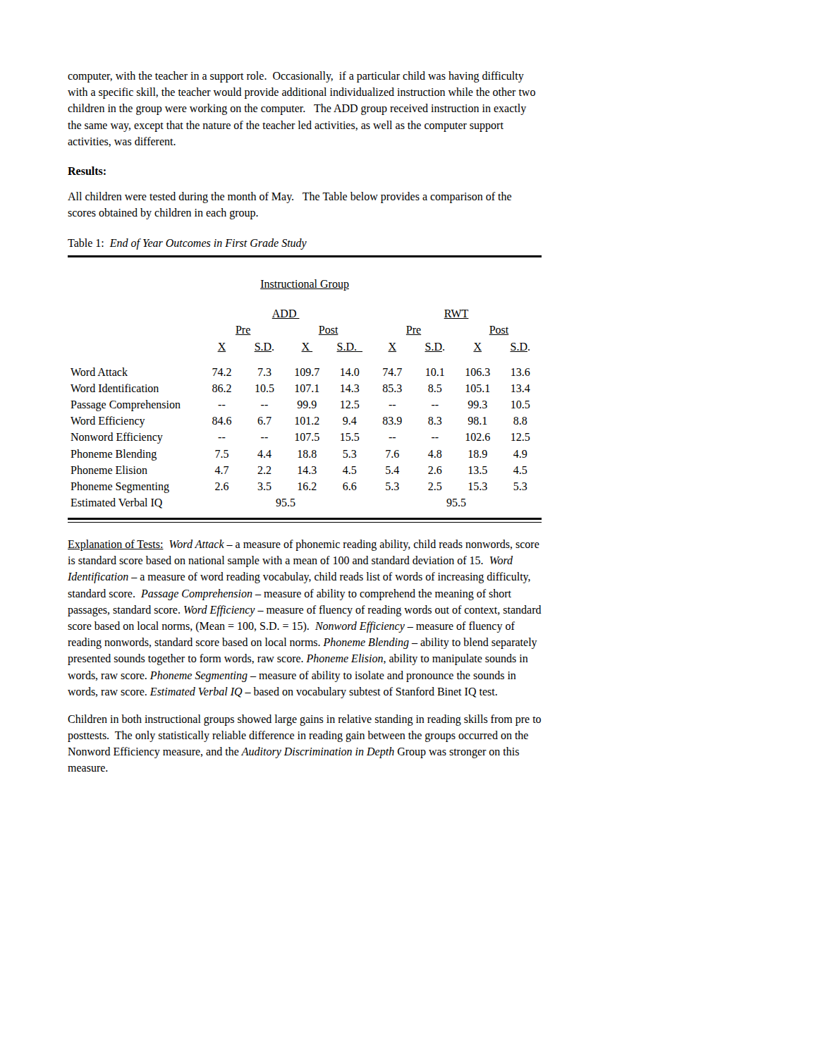computer, with the teacher in a support role. Occasionally, if a particular child was having difficulty with a specific skill, the teacher would provide additional individualized instruction while the other two children in the group were working on the computer. The ADD group received instruction in exactly the same way, except that the nature of the teacher led activities, as well as the computer support activities, was different.
Results:
All children were tested during the month of May. The Table below provides a comparison of the scores obtained by children in each group.
Table 1: End of Year Outcomes in First Grade Study
Instructional Group
| | ADD | RWT |
| | Pre | Post | Pre | Post |
| | X | S.D . | X | S.D. | X | S.D . | X | S.D . |
| Word Attack | 74.2 | 7.3 | 109.7 | 14.0 | 74.7 | 10.1 | 106.3 | 13.6 |
| Word Identification | 86.2 | 10.5 | 107.1 | 14.3 | 85.3 | 8.5 | 105.1 | 13.4 |
| Passage Comprehension | -- | -- | 99.9 | 12.5 | -- | -- | 99.3 | 10.5 |
| Word Efficiency | 84.6 | 6.7 | 101.2 | 9.4 | 83.9 | 8.3 | 98.1 | 8.8 |
| Nonword Efficiency | -- | -- | 107.5 | 15.5 | -- | -- | 102.6 | 12.5 |
| Phoneme Blending | 7.5 | 4.4 | 18.8 | 5.3 | 7.6 | 4.8 | 18.9 | 4.9 |
| Phoneme Elision | 4.7 | 2.2 | 14.3 | 4.5 | 5.4 | 2.6 | 13.5 | 4.5 |
| Phoneme Segmenting | 2.6 | 3.5 | 16.2 | 6.6 | 5.3 | 2.5 | 15.3 | 5.3 |
| Estimated Verbal IQ | 95.5 | 95.5 |
Explanation of Tests: Word Attack – a measure of phonemic reading ability, child reads nonwords, score is standard score based on national sample with a mean of 100 and standard deviation of 15. Word Identification – a measure of word reading vocabulay, child reads list of words of increasing difficulty, standard score. Passage Comprehension – measure of ability to comprehend the meaning of short passages, standard score. Word Efficiency – measure of fluency of reading words out of context, standard score based on local norms, (Mean = 100, S.D. = 15). Nonword Efficiency – measure of fluency of reading nonwords, standard score based on local norms. Phoneme Blending – ability to blend separately presented sounds together to form words, raw score. Phoneme Elision, ability to manipulate sounds in words, raw score. Phoneme Segmenting – measure of ability to isolate and pronounce the sounds in words, raw score. Estimated Verbal IQ – based on vocabulary subtest of Stanford Binet IQ test.
Children in both instructional groups showed large gains in relative standing in reading skills from pre to posttests. The only statistically reliable difference in reading gain between the groups occurred on the Nonword Efficiency measure, and the Auditory Discrimination in Depth Group was stronger on this measure.